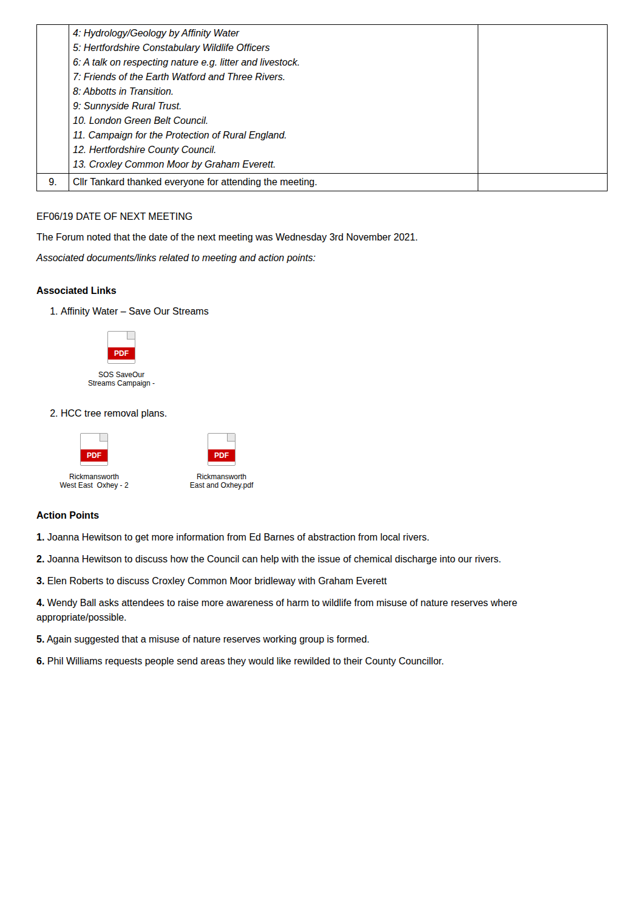| | 4: Hydrology/Geology by Affinity Water 5: Hertfordshire Constabulary Wildlife Officers 6: A talk on respecting nature e.g. litter and livestock. 7: Friends of the Earth Watford and Three Rivers. 8: Abbotts in Transition. 9: Sunnyside Rural Trust. 10. London Green Belt Council. 11. Campaign for the Protection of Rural England. 12. Hertfordshire County Council. 13. Croxley Common Moor by Graham Everett. | |
| 9. | Cllr Tankard thanked everyone for attending the meeting. | |
EF06/19 DATE OF NEXT MEETING
The Forum noted that the date of the next meeting was Wednesday 3rd November 2021.
Associated documents/links related to meeting and action points:
Associated Links
Affinity Water – Save Our Streams
SOS SaveOur
Streams Campaign -
HCC tree removal plans.
Rickmansworth
West East Oxhey - 2
Rickmansworth
East and Oxhey.pdf
Action Points
1. Joanna Hewitson to get more information from Ed Barnes of abstraction from local rivers.
2. Joanna Hewitson to discuss how the Council can help with the issue of chemical discharge into our rivers.
3. Elen Roberts to discuss Croxley Common Moor bridleway with Graham Everett
4. Wendy Ball asks attendees to raise more awareness of harm to wildlife from misuse of nature reserves where appropriate/possible.
5. Again suggested that a misuse of nature reserves working group is formed.
6. Phil Williams requests people send areas they would like rewilded to their County Councillor.